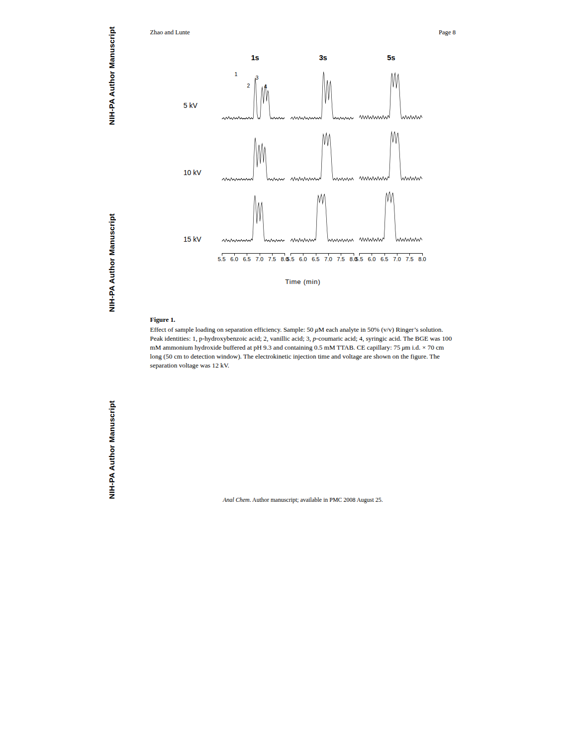NIH-PA Author Manuscript NIH-PA Author Manuscript NIH-PA Author Manuscript
Zhao and Lunte
Page 8
1s 3s 5s
5 kV
10 kV
15 kV
1
2
3
4
5.5 6.0 6.5 7.0 7.5 8.0
5.5 6.0 6.5 7.0 7.5 8.0
5.5 6.0 6.5 7.0 7.5 8.0
Time (min)
Figure 1. Effect of sample loading on separation efficiency. Sample: 50 μ M each analyte in 50% (v/v) Ringer’s solution. Peak identities: 1, p-hydroxybenzoic acid; 2, vanillic acid; 3, p-coumaric acid; 4, syringic acid. The BGE was 100 mM ammonium hydroxide buffered at pH 9.3 and containing 0.5 mM TTAB. CE capillary: 75 μm i.d. × 70 cm long (50 cm to detection window). The electrokinetic injection time and voltage are shown on the figure. The separation voltage was 12 kV.
Anal Chem. Author manuscript; available in PMC 2008 August 25.